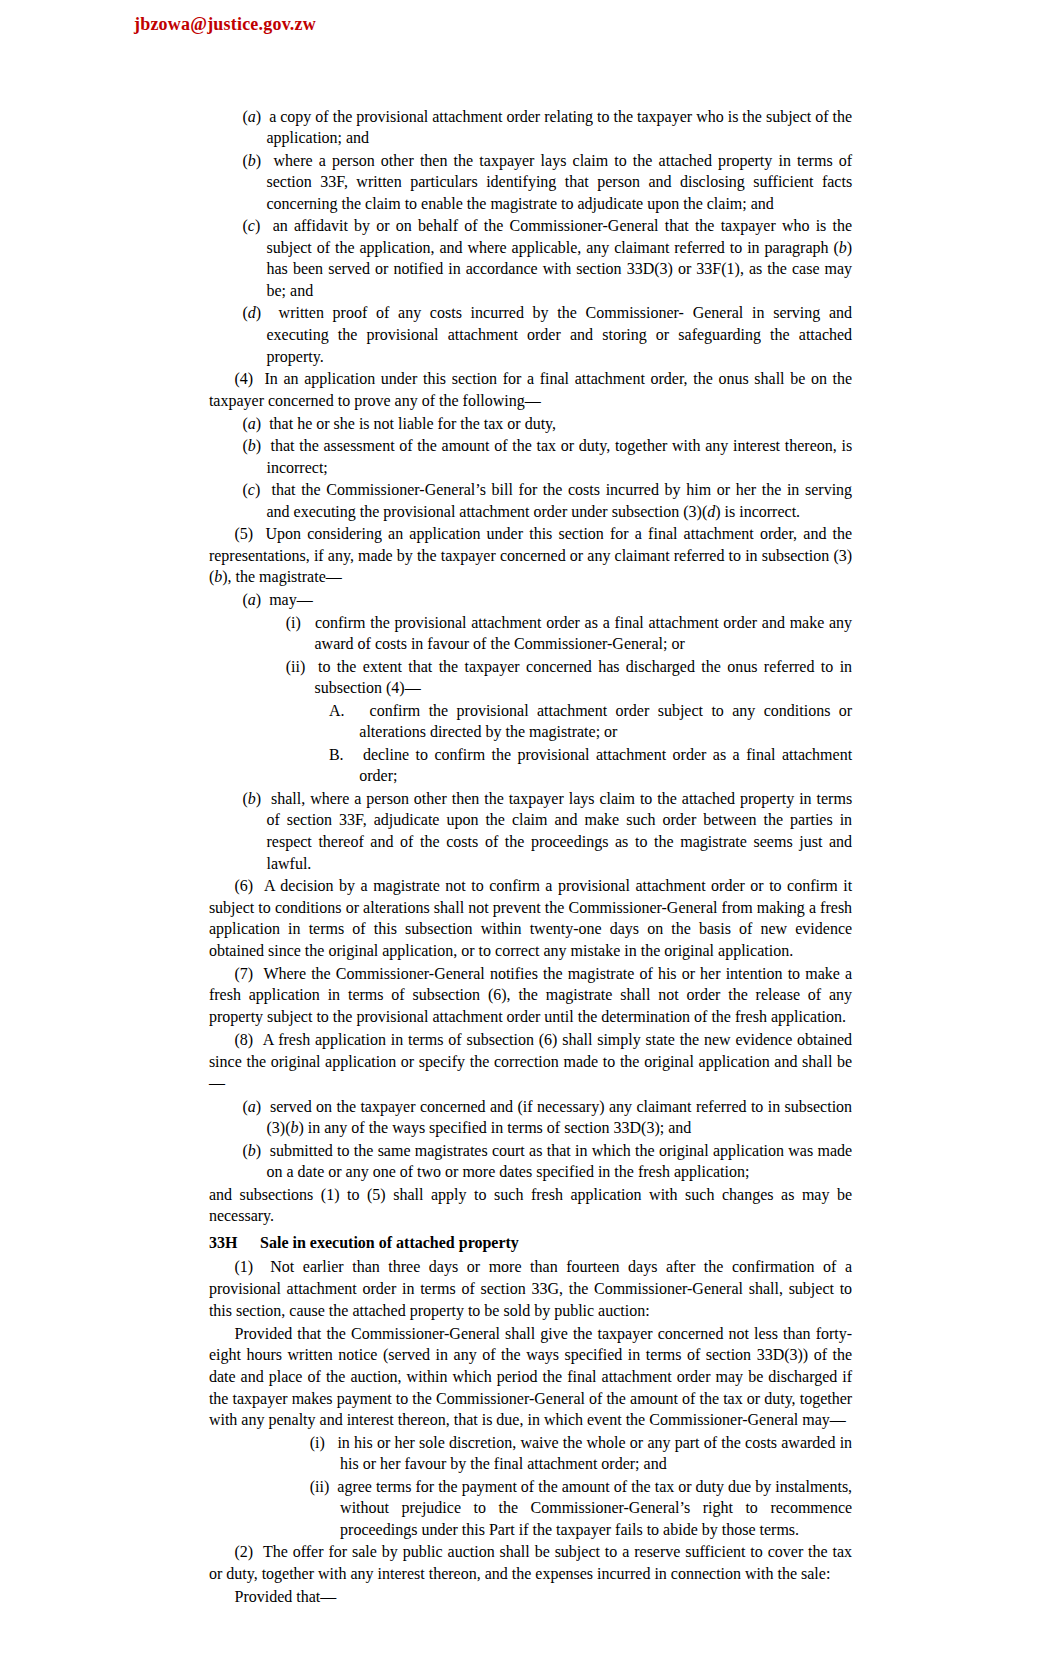jbzowa@justice.gov.zw
(a) a copy of the provisional attachment order relating to the taxpayer who is the subject of the application; and
(b) where a person other then the taxpayer lays claim to the attached property in terms of section 33F, written particulars identifying that person and disclosing sufficient facts concerning the claim to enable the magistrate to adjudicate upon the claim; and
(c) an affidavit by or on behalf of the Commissioner-General that the taxpayer who is the subject of the application, and where applicable, any claimant referred to in paragraph (b) has been served or notified in accordance with section 33D(3) or 33F(1), as the case may be; and
(d) written proof of any costs incurred by the Commissioner- General in serving and executing the provisional attachment order and storing or safeguarding the attached property.
(4) In an application under this section for a final attachment order, the onus shall be on the taxpayer concerned to prove any of the following—
(a) that he or she is not liable for the tax or duty,
(b) that the assessment of the amount of the tax or duty, together with any interest thereon, is incorrect;
(c) that the Commissioner-General’s bill for the costs incurred by him or her the in serving and executing the provisional attachment order under subsection (3)(d) is incorrect.
(5) Upon considering an application under this section for a final attachment order, and the representations, if any, made by the taxpayer concerned or any claimant referred to in subsection (3)(b), the magistrate—
(a) may—
(i) confirm the provisional attachment order as a final attachment order and make any award of costs in favour of the Commissioner-General; or
(ii) to the extent that the taxpayer concerned has discharged the onus referred to in subsection (4)—
A. confirm the provisional attachment order subject to any conditions or alterations directed by the magistrate; or
B. decline to confirm the provisional attachment order as a final attachment order;
(b) shall, where a person other then the taxpayer lays claim to the attached property in terms of section 33F, adjudicate upon the claim and make such order between the parties in respect thereof and of the costs of the proceedings as to the magistrate seems just and lawful.
(6) A decision by a magistrate not to confirm a provisional attachment order or to confirm it subject to conditions or alterations shall not prevent the Commissioner-General from making a fresh application in terms of this subsection within twenty-one days on the basis of new evidence obtained since the original application, or to correct any mistake in the original application.
(7) Where the Commissioner-General notifies the magistrate of his or her intention to make a fresh application in terms of subsection (6), the magistrate shall not order the release of any property subject to the provisional attachment order until the determination of the fresh application.
(8) A fresh application in terms of subsection (6) shall simply state the new evidence obtained since the original application or specify the correction made to the original application and shall be—
(a) served on the taxpayer concerned and (if necessary) any claimant referred to in subsection (3)(b) in any of the ways specified in terms of section 33D(3); and
(b) submitted to the same magistrates court as that in which the original application was made on a date or any one of two or more dates specified in the fresh application;
and subsections (1) to (5) shall apply to such fresh application with such changes as may be necessary.
33H Sale in execution of attached property
(1) Not earlier than three days or more than fourteen days after the confirmation of a provisional attachment order in terms of section 33G, the Commissioner-General shall, subject to this section, cause the attached property to be sold by public auction:
Provided that the Commissioner-General shall give the taxpayer concerned not less than forty-eight hours written notice (served in any of the ways specified in terms of section 33D(3)) of the date and place of the auction, within which period the final attachment order may be discharged if the taxpayer makes payment to the Commissioner-General of the amount of the tax or duty, together with any penalty and interest thereon, that is due, in which event the Commissioner-General may—
(i) in his or her sole discretion, waive the whole or any part of the costs awarded in his or her favour by the final attachment order; and
(ii) agree terms for the payment of the amount of the tax or duty due by instalments, without prejudice to the Commissioner-General’s right to recommence proceedings under this Part if the taxpayer fails to abide by those terms.
(2) The offer for sale by public auction shall be subject to a reserve sufficient to cover the tax or duty, together with any interest thereon, and the expenses incurred in connection with the sale:
Provided that—